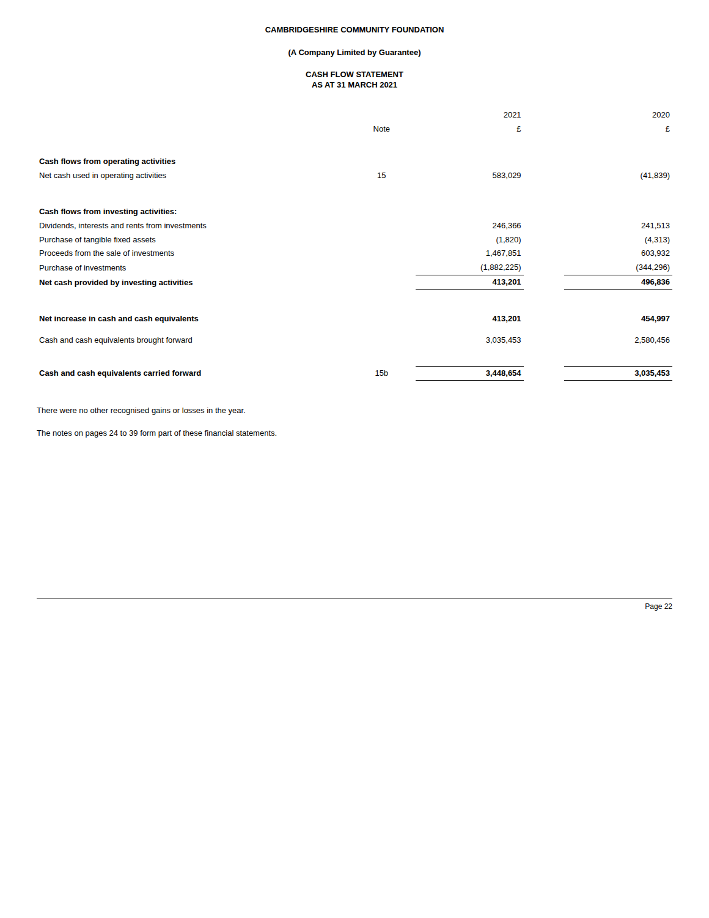CAMBRIDGESHIRE COMMUNITY FOUNDATION
(A Company Limited by Guarantee)
CASH FLOW STATEMENT
AS AT 31 MARCH 2021
| | | 2021 | | 2020 |
| | Note | £ | | £ |
| Cash flows from operating activities | | | | |
| Net cash used in operating activities | 15 | 583,029 | | (41,839) |
| Cash flows from investing activities: | | | | |
| Dividends, interests and rents from investments | | 246,366 | | 241,513 |
| Purchase of tangible fixed assets | | (1,820) | | (4,313) |
| Proceeds from the sale of investments | | 1,467,851 | | 603,932 |
| Purchase of investments | | (1,882,225) | | (344,296) |
| Net cash provided by investing activities | | 413,201 | | 496,836 |
| Net increase in cash and cash equivalents | | 413,201 | | 454,997 |
| Cash and cash equivalents brought forward | | 3,035,453 | | 2,580,456 |
| Cash and cash equivalents carried forward | 15b | 3,448,654 | | 3,035,453 |
There were no other recognised gains or losses in the year.
The notes on pages 24 to 39 form part of these financial statements.
Page 22